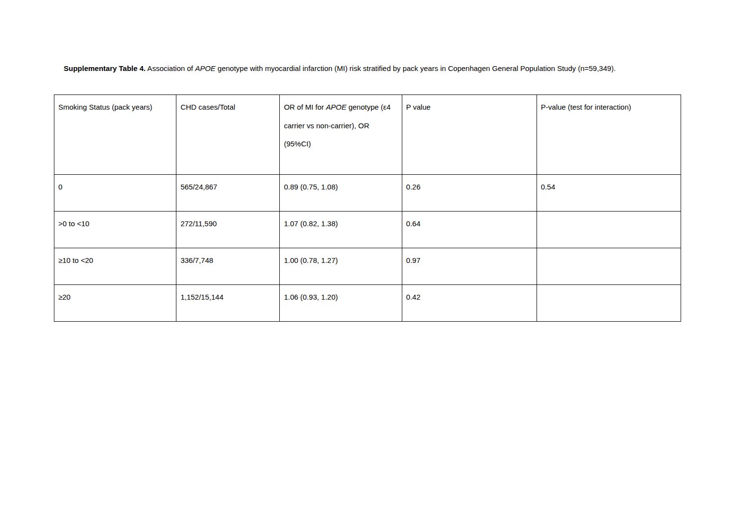Supplementary Table 4. Association of APOE genotype with myocardial infarction (MI) risk stratified by pack years in Copenhagen General Population Study (n=59,349).
| Smoking Status (pack years) | CHD cases/Total | OR of MI for APOE genotype (ε4 carrier vs non-carrier), OR (95%CI) | P value | P-value (test for interaction) |
| 0 | 565/24,867 | 0.89 (0.75, 1.08) | 0.26 | 0.54 |
| >0 to <10 | 272/11,590 | 1.07 (0.82, 1.38) | 0.64 | |
| ≥10 to <20 | 336/7,748 | 1.00 (0.78, 1.27) | 0.97 | |
| ≥20 | 1,152/15,144 | 1.06 (0.93, 1.20) | 0.42 | |